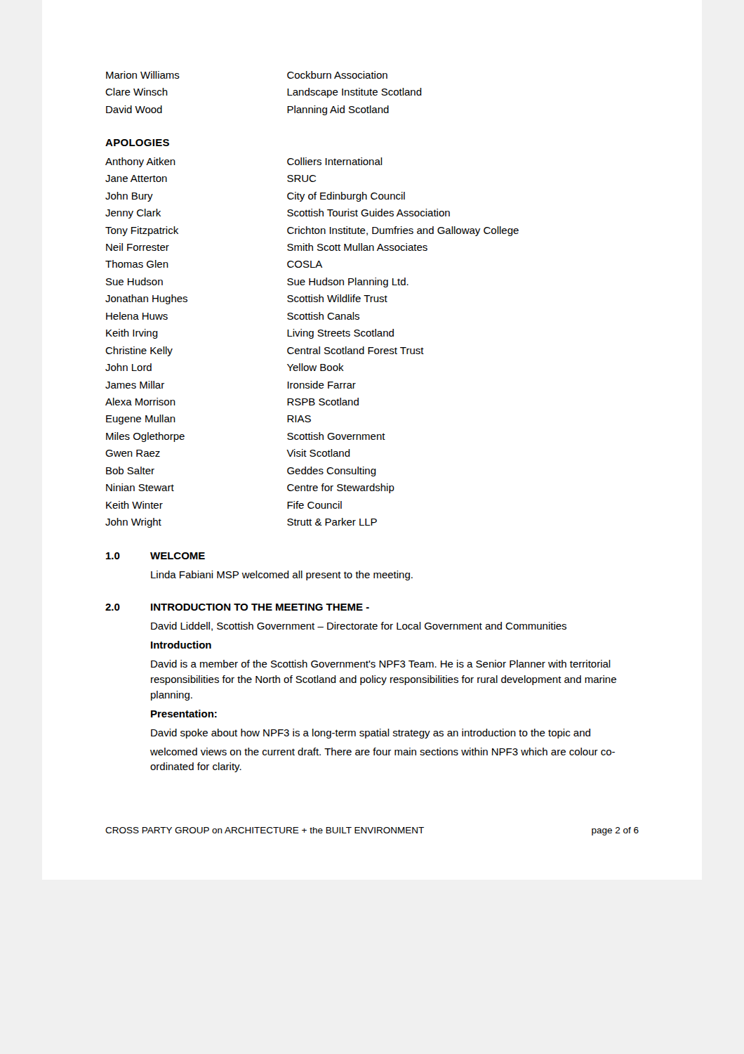| Marion Williams | Cockburn Association |
| Clare Winsch | Landscape Institute Scotland |
| David Wood | Planning Aid Scotland |
APOLOGIES
| Anthony Aitken | Colliers International |
| Jane Atterton | SRUC |
| John Bury | City of Edinburgh Council |
| Jenny Clark | Scottish Tourist Guides Association |
| Tony Fitzpatrick | Crichton Institute, Dumfries and Galloway College |
| Neil Forrester | Smith Scott Mullan Associates |
| Thomas Glen | COSLA |
| Sue Hudson | Sue Hudson Planning Ltd. |
| Jonathan Hughes | Scottish Wildlife Trust |
| Helena Huws | Scottish Canals |
| Keith Irving | Living Streets Scotland |
| Christine Kelly | Central Scotland Forest Trust |
| John Lord | Yellow Book |
| James Millar | Ironside Farrar |
| Alexa Morrison | RSPB Scotland |
| Eugene Mullan | RIAS |
| Miles Oglethorpe | Scottish Government |
| Gwen Raez | Visit Scotland |
| Bob Salter | Geddes Consulting |
| Ninian Stewart | Centre for Stewardship |
| Keith Winter | Fife Council |
| John Wright | Strutt & Parker LLP |
1.0 WELCOME
Linda Fabiani MSP welcomed all present to the meeting.
2.0 INTRODUCTION TO THE MEETING THEME -
David Liddell, Scottish Government – Directorate for Local Government and Communities
Introduction
David is a member of the Scottish Government's NPF3 Team. He is a Senior Planner with territorial responsibilities for the North of Scotland and policy responsibilities for rural development and marine planning.
Presentation:
David spoke about how NPF3 is a long-term spatial strategy as an introduction to the topic and
welcomed views on the current draft. There are four main sections within NPF3 which are colour co-ordinated for clarity.
CROSS PARTY GROUP on ARCHITECTURE + the BUILT ENVIRONMENT page 2 of 6